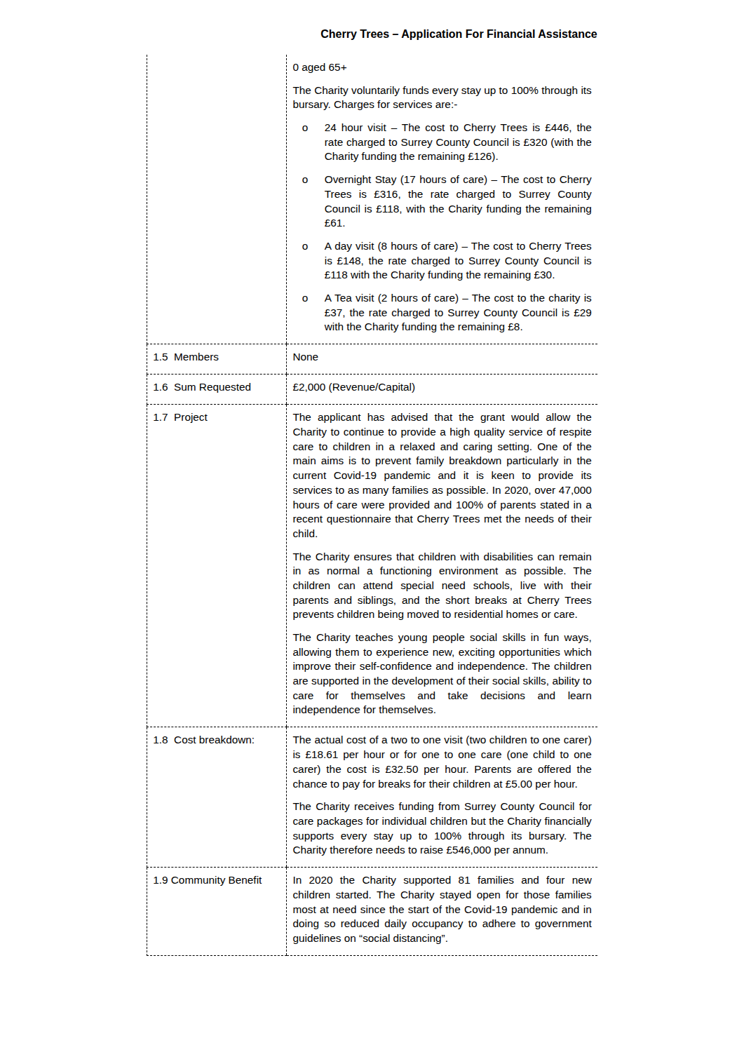Cherry Trees – Application For Financial Assistance
| | 0 aged 65+ The Charity voluntarily funds every stay up to 100% through its bursary. Charges for services are:- 24 hour visit – The cost to Cherry Trees is £446, the rate charged to Surrey County Council is £320 (with the Charity funding the remaining £126). Overnight Stay (17 hours of care) – The cost to Cherry Trees is £316, the rate charged to Surrey County Council is £118, with the Charity funding the remaining £61. A day visit (8 hours of care) – The cost to Cherry Trees is £148, the rate charged to Surrey County Council is £118 with the Charity funding the remaining £30. A Tea visit (2 hours of care) – The cost to the charity is £37, the rate charged to Surrey County Council is £29 with the Charity funding the remaining £8. |
| 1.5 Members | None |
| 1.6 Sum Requested | £2,000 (Revenue/Capital) |
| 1.7 Project | The applicant has advised that the grant would allow the Charity to continue to provide a high quality service of respite care to children in a relaxed and caring setting. One of the main aims is to prevent family breakdown particularly in the current Covid-19 pandemic and it is keen to provide its services to as many families as possible. In 2020, over 47,000 hours of care were provided and 100% of parents stated in a recent questionnaire that Cherry Trees met the needs of their child. The Charity ensures that children with disabilities can remain in as normal a functioning environment as possible. The children can attend special need schools, live with their parents and siblings, and the short breaks at Cherry Trees prevents children being moved to residential homes or care. The Charity teaches young people social skills in fun ways, allowing them to experience new, exciting opportunities which improve their self-confidence and independence. The children are supported in the development of their social skills, ability to care for themselves and take decisions and learn independence for themselves. |
| 1.8 Cost breakdown: | The actual cost of a two to one visit (two children to one carer) is £18.61 per hour or for one to one care (one child to one carer) the cost is £32.50 per hour. Parents are offered the chance to pay for breaks for their children at £5.00 per hour. The Charity receives funding from Surrey County Council for care packages for individual children but the Charity financially supports every stay up to 100% through its bursary. The Charity therefore needs to raise £546,000 per annum. |
| 1.9 Community Benefit | In 2020 the Charity supported 81 families and four new children started. The Charity stayed open for those families most at need since the start of the Covid-19 pandemic and in doing so reduced daily occupancy to adhere to government guidelines on “social distancing”. |